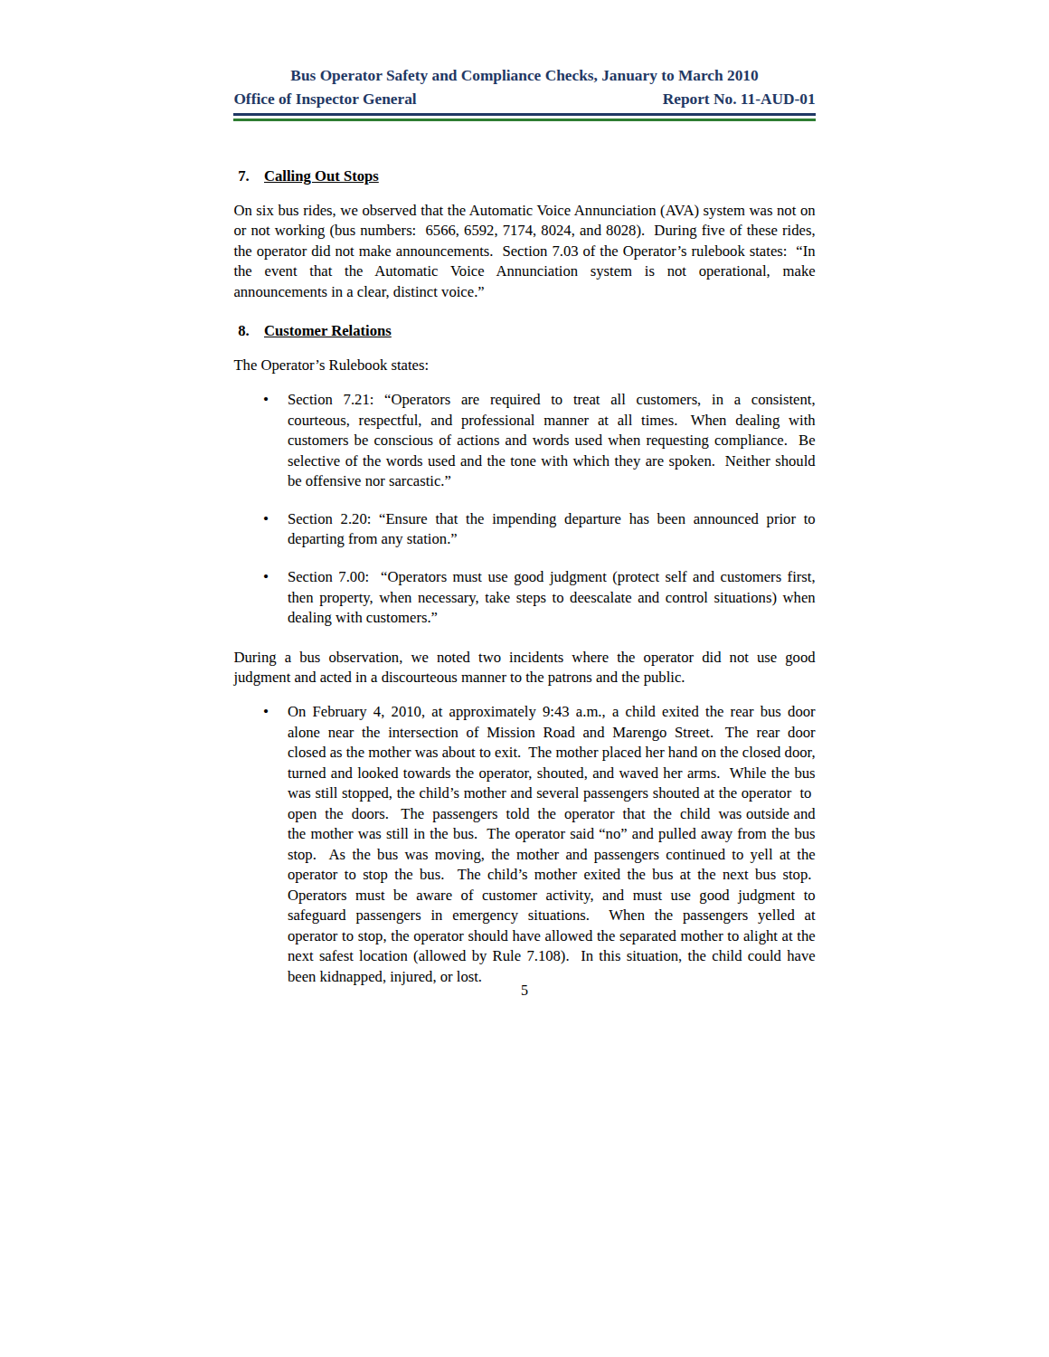Bus Operator Safety and Compliance Checks, January to March 2010
Office of Inspector General Report No. 11-AUD-01
7. Calling Out Stops
On six bus rides, we observed that the Automatic Voice Annunciation (AVA) system was not on or not working (bus numbers: 6566, 6592, 7174, 8024, and 8028). During five of these rides, the operator did not make announcements. Section 7.03 of the Operator’s rulebook states: “In the event that the Automatic Voice Annunciation system is not operational, make announcements in a clear, distinct voice.”
8. Customer Relations
The Operator’s Rulebook states:
Section 7.21: “Operators are required to treat all customers, in a consistent, courteous, respectful, and professional manner at all times. When dealing with customers be conscious of actions and words used when requesting compliance. Be selective of the words used and the tone with which they are spoken. Neither should be offensive nor sarcastic.”
Section 2.20: “Ensure that the impending departure has been announced prior to departing from any station.”
Section 7.00: “Operators must use good judgment (protect self and customers first, then property, when necessary, take steps to deescalate and control situations) when dealing with customers.”
During a bus observation, we noted two incidents where the operator did not use good judgment and acted in a discourteous manner to the patrons and the public.
On February 4, 2010, at approximately 9:43 a.m., a child exited the rear bus door alone near the intersection of Mission Road and Marengo Street. The rear door closed as the mother was about to exit. The mother placed her hand on the closed door, turned and looked towards the operator, shouted, and waved her arms. While the bus was still stopped, the child’s mother and several passengers shouted at the operator to open the doors. The passengers told the operator that the child was outside and the mother was still in the bus. The operator said “no” and pulled away from the bus stop. As the bus was moving, the mother and passengers continued to yell at the operator to stop the bus. The child’s mother exited the bus at the next bus stop. Operators must be aware of customer activity, and must use good judgment to safeguard passengers in emergency situations. When the passengers yelled at operator to stop, the operator should have allowed the separated mother to alight at the next safest location (allowed by Rule 7.108). In this situation, the child could have been kidnapped, injured, or lost.
5